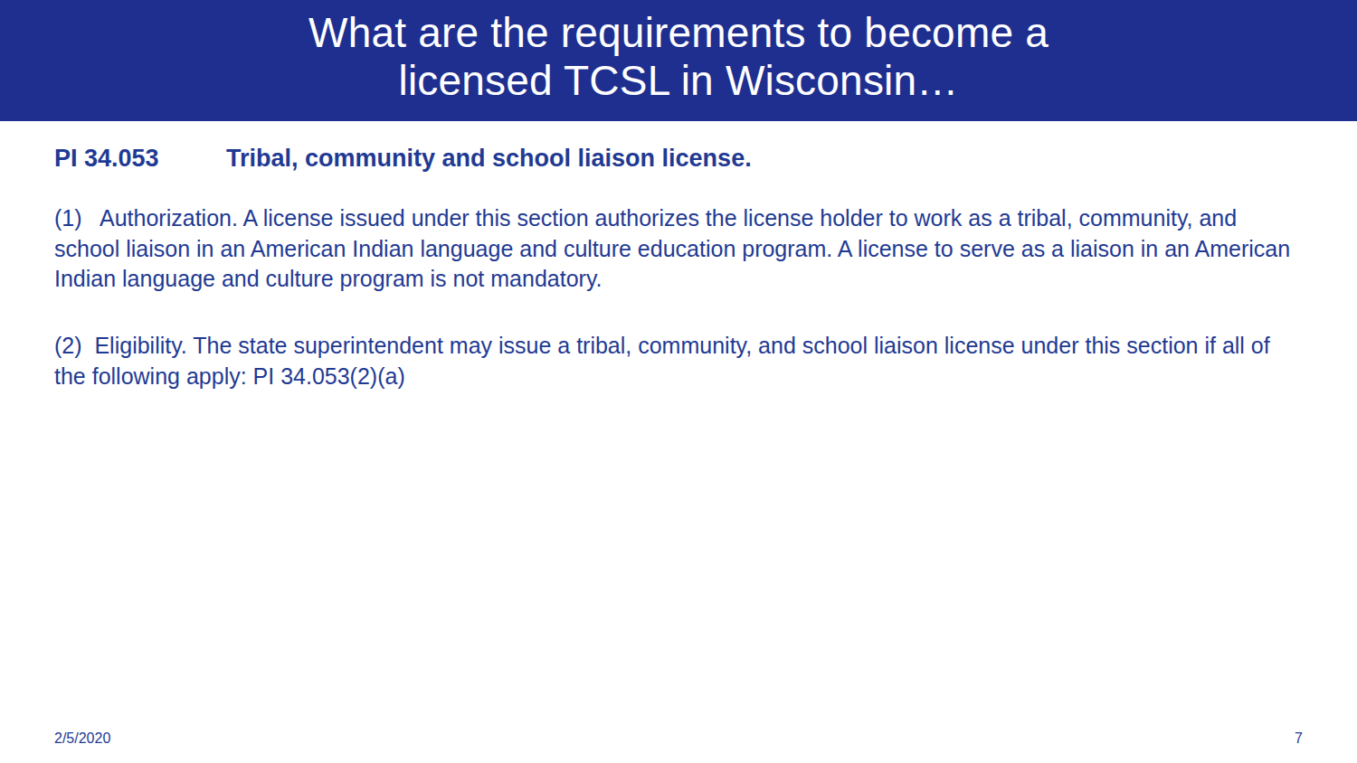What are the requirements to become a
licensed TCSL in Wisconsin…
PI 34.053 Tribal, community and school liaison license.
(1) Authorization. A license issued under this section authorizes the license holder to work as a tribal, community, and school liaison in an American Indian language and culture education program. A license to serve as a liaison in an American Indian language and culture program is not mandatory.
(2) Eligibility. The state superintendent may issue a tribal, community, and school liaison license under this section if all of the following apply: PI 34.053(2)(a)
2/5/2020 7